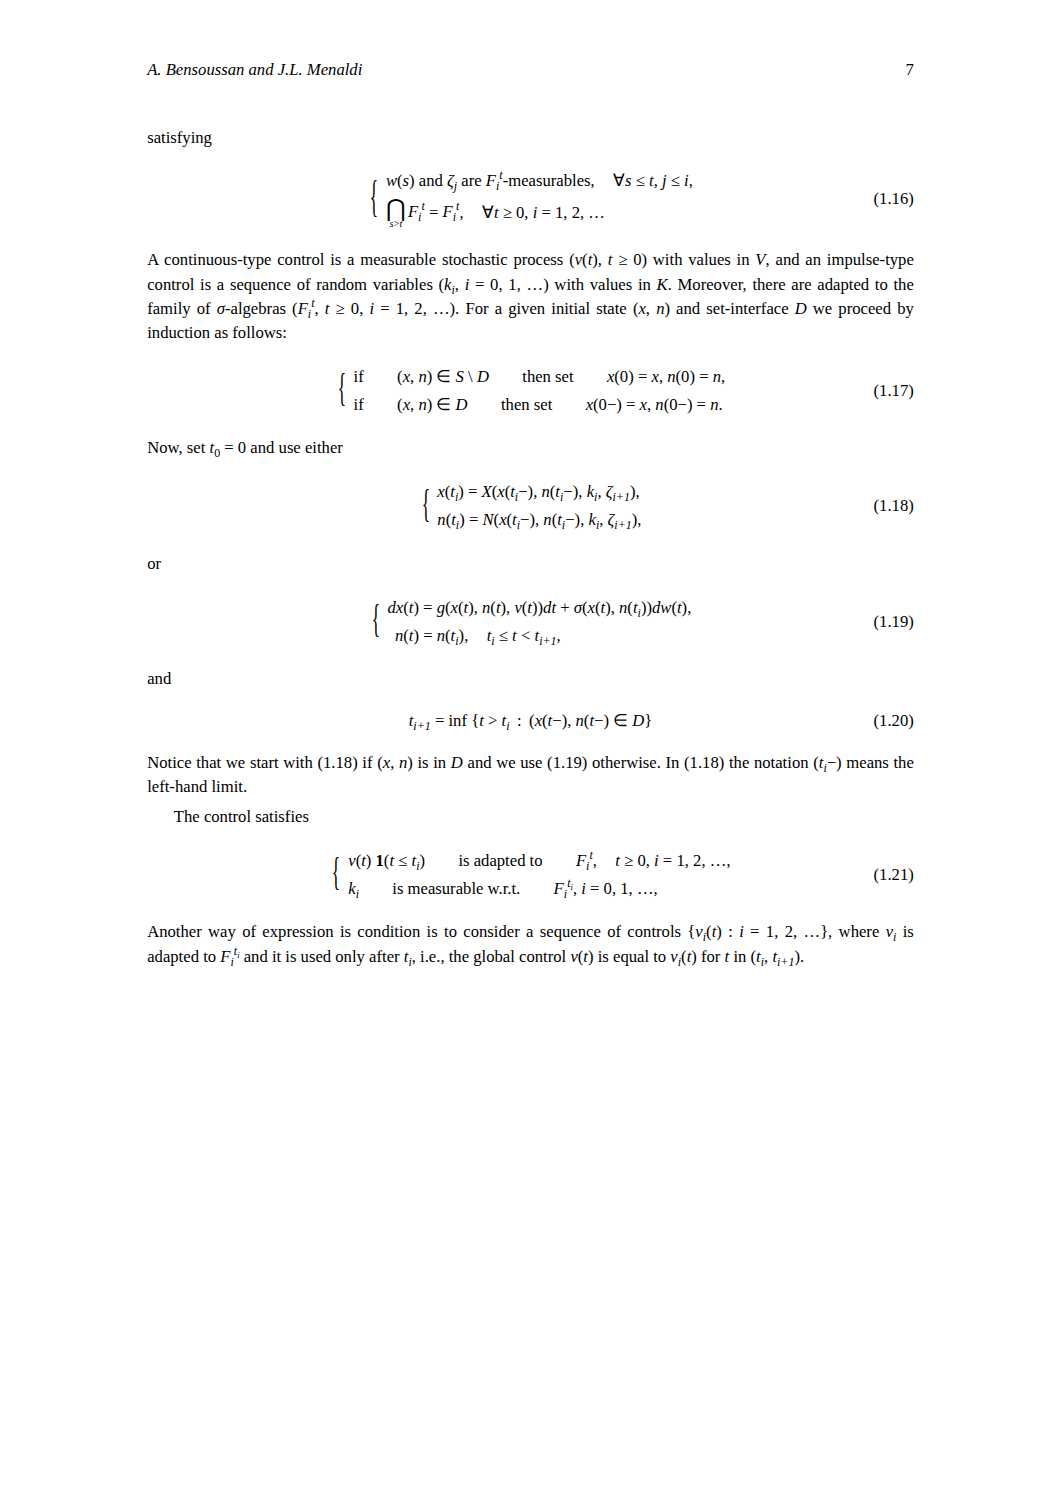A. Bensoussan and J.L. Menaldi 7
satisfying
{
w(s) and ζj are Fit-measurables, ∀s ≤ t, j ≤ i,
⋂s>t Fit = Fit, ∀t ≥ 0, i = 1, 2, …
(1.16)
A continuous-type control is a measurable stochastic process (v(t), t ≥ 0) with values in V, and an impulse-type control is a sequence of random variables (ki, i = 0, 1, …) with values in K. Moreover, there are adapted to the family of σ-algebras (Fit, t ≥ 0, i = 1, 2, …). For a given initial state (x, n) and set-interface D we proceed by induction as follows:
{
if (x, n) ∈ S \ D then set x(0) = x, n(0) = n,
if (x, n) ∈ D then set x(0−) = x, n(0−) = n.
(1.17)
Now, set t0 = 0 and use either
{
x(ti) = X(x(ti−), n(ti−), ki, ζi+1),
n(ti) = N(x(ti−), n(ti−), ki, ζi+1),
(1.18)
or
{
dx(t) = g(x(t), n(t), v(t))dt + σ(x(t), n(ti))dw(t),
n(t) = n(ti), ti ≤ t < ti+1,
(1.19)
and
ti+1 = inf {t > ti : (x(t−), n(t−) ∈ D}
(1.20)
Notice that we start with (1.18) if (x, n) is in D and we use (1.19) otherwise. In (1.18) the notation (ti−) means the left-hand limit.
The control satisfies
{
v(t) 1(t ≤ ti) is adapted to Fit, t ≥ 0, i = 1, 2, …,
ki is measurable w.r.t. Fiti, i = 0, 1, …,
(1.21)
Another way of expression is condition is to consider a sequence of controls {vi(t) : i = 1, 2, …}, where vi is adapted to Fiti and it is used only after ti, i.e., the global control v(t) is equal to vi(t) for t in (ti, ti+1).